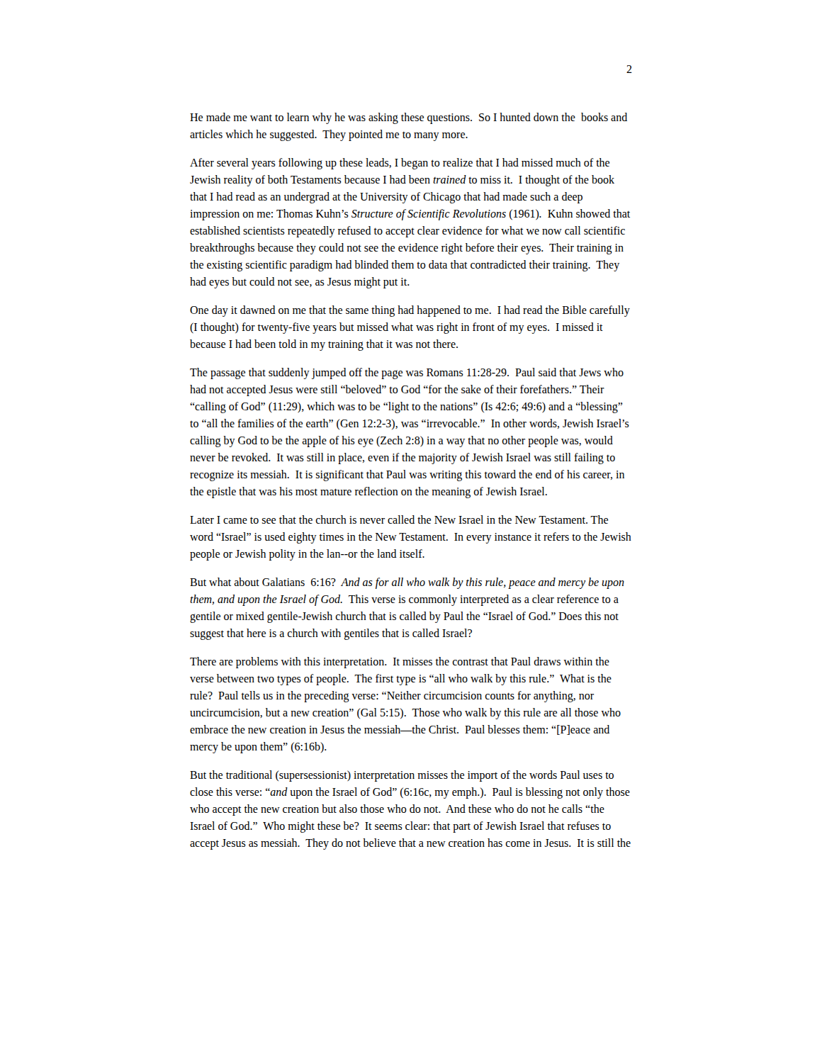2
He made me want to learn why he was asking these questions. So I hunted down the books and articles which he suggested. They pointed me to many more.
After several years following up these leads, I began to realize that I had missed much of the Jewish reality of both Testaments because I had been trained to miss it. I thought of the book that I had read as an undergrad at the University of Chicago that had made such a deep impression on me: Thomas Kuhn’s Structure of Scientific Revolutions (1961). Kuhn showed that established scientists repeatedly refused to accept clear evidence for what we now call scientific breakthroughs because they could not see the evidence right before their eyes. Their training in the existing scientific paradigm had blinded them to data that contradicted their training. They had eyes but could not see, as Jesus might put it.
One day it dawned on me that the same thing had happened to me. I had read the Bible carefully (I thought) for twenty-five years but missed what was right in front of my eyes. I missed it because I had been told in my training that it was not there.
The passage that suddenly jumped off the page was Romans 11:28-29. Paul said that Jews who had not accepted Jesus were still “beloved” to God “for the sake of their forefathers.” Their “calling of God” (11:29), which was to be “light to the nations” (Is 42:6; 49:6) and a “blessing” to “all the families of the earth” (Gen 12:2-3), was “irrevocable.” In other words, Jewish Israel’s calling by God to be the apple of his eye (Zech 2:8) in a way that no other people was, would never be revoked. It was still in place, even if the majority of Jewish Israel was still failing to recognize its messiah. It is significant that Paul was writing this toward the end of his career, in the epistle that was his most mature reflection on the meaning of Jewish Israel.
Later I came to see that the church is never called the New Israel in the New Testament. The word “Israel” is used eighty times in the New Testament. In every instance it refers to the Jewish people or Jewish polity in the lan--or the land itself.
But what about Galatians 6:16? And as for all who walk by this rule, peace and mercy be upon them, and upon the Israel of God. This verse is commonly interpreted as a clear reference to a gentile or mixed gentile-Jewish church that is called by Paul the “Israel of God.” Does this not suggest that here is a church with gentiles that is called Israel?
There are problems with this interpretation. It misses the contrast that Paul draws within the verse between two types of people. The first type is “all who walk by this rule.” What is the rule? Paul tells us in the preceding verse: “Neither circumcision counts for anything, nor uncircumcision, but a new creation” (Gal 5:15). Those who walk by this rule are all those who embrace the new creation in Jesus the messiah—the Christ. Paul blesses them: “[P]eace and mercy be upon them” (6:16b).
But the traditional (supersessionist) interpretation misses the import of the words Paul uses to close this verse: “and upon the Israel of God” (6:16c, my emph.). Paul is blessing not only those who accept the new creation but also those who do not. And these who do not he calls “the Israel of God.” Who might these be? It seems clear: that part of Jewish Israel that refuses to accept Jesus as messiah. They do not believe that a new creation has come in Jesus. It is still the